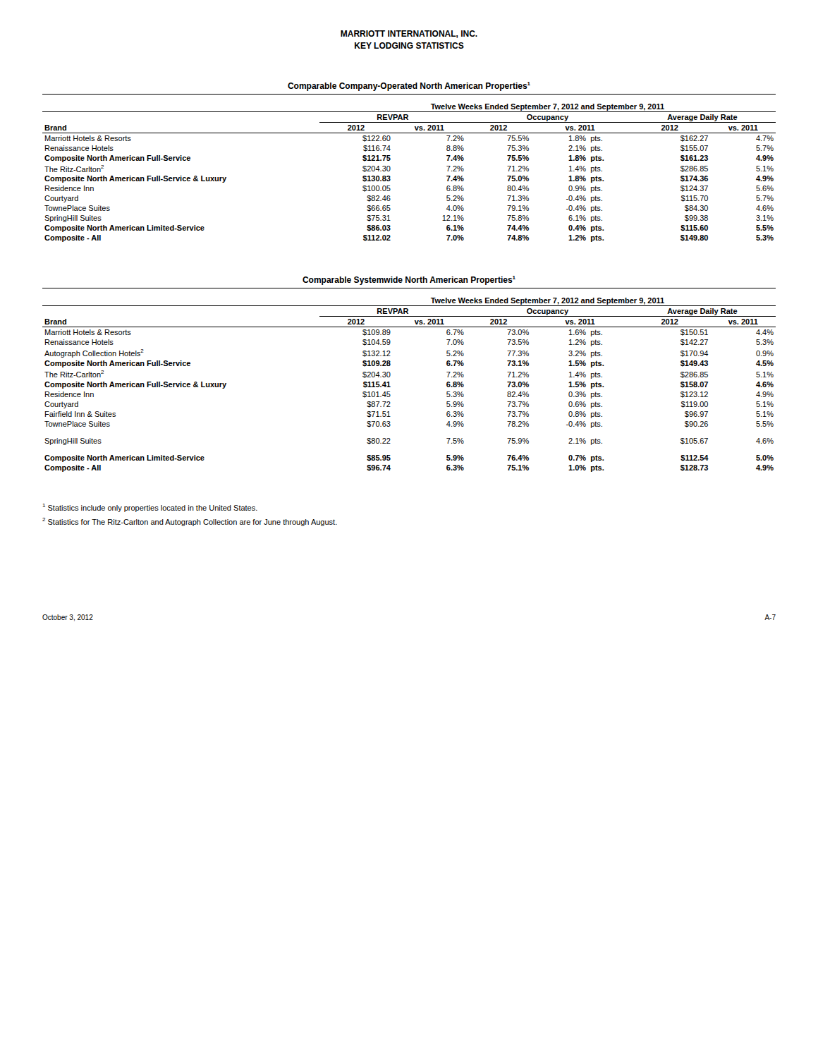MARRIOTT INTERNATIONAL, INC.
KEY LODGING STATISTICS
Comparable Company-Operated North American Properties1
| | Twelve Weeks Ended September 7, 2012 and September 9, 2011 |
| | REVPAR | Occupancy | Average Daily Rate |
| Brand | 2012 | vs. 2011 | 2012 | vs. 2011 | 2012 | vs. 2011 |
| Marriott Hotels & Resorts | $122.60 | 7.2% | 75.5% | 1.8% | pts. | $162.27 | 4.7% |
| Renaissance Hotels | $116.74 | 8.8% | 75.3% | 2.1% | pts. | $155.07 | 5.7% |
| Composite North American Full-Service | $121.75 | 7.4% | 75.5% | 1.8% | pts. | $161.23 | 4.9% |
| The Ritz-Carlton 2 | $204.30 | 7.2% | 71.2% | 1.4% | pts. | $286.85 | 5.1% |
| Composite North American Full-Service & Luxury | $130.83 | 7.4% | 75.0% | 1.8% | pts. | $174.36 | 4.9% |
| Residence Inn | $100.05 | 6.8% | 80.4% | 0.9% | pts. | $124.37 | 5.6% |
| Courtyard | $82.46 | 5.2% | 71.3% | -0.4% | pts. | $115.70 | 5.7% |
| TownePlace Suites | $66.65 | 4.0% | 79.1% | -0.4% | pts. | $84.30 | 4.6% |
| SpringHill Suites | $75.31 | 12.1% | 75.8% | 6.1% | pts. | $99.38 | 3.1% |
| Composite North American Limited-Service | $86.03 | 6.1% | 74.4% | 0.4% | pts. | $115.60 | 5.5% |
| Composite - All | $112.02 | 7.0% | 74.8% | 1.2% | pts. | $149.80 | 5.3% |
Comparable Systemwide North American Properties1
| | Twelve Weeks Ended September 7, 2012 and September 9, 2011 |
| | REVPAR | Occupancy | Average Daily Rate |
| Brand | 2012 | vs. 2011 | 2012 | vs. 2011 | 2012 | vs. 2011 |
| Marriott Hotels & Resorts | $109.89 | 6.7% | 73.0% | 1.6% | pts. | $150.51 | 4.4% |
| Renaissance Hotels | $104.59 | 7.0% | 73.5% | 1.2% | pts. | $142.27 | 5.3% |
| Autograph Collection Hotels 2 | $132.12 | 5.2% | 77.3% | 3.2% | pts. | $170.94 | 0.9% |
| Composite North American Full-Service | $109.28 | 6.7% | 73.1% | 1.5% | pts. | $149.43 | 4.5% |
| The Ritz-Carlton 2 | $204.30 | 7.2% | 71.2% | 1.4% | pts. | $286.85 | 5.1% |
| Composite North American Full-Service & Luxury | $115.41 | 6.8% | 73.0% | 1.5% | pts. | $158.07 | 4.6% |
| Residence Inn | $101.45 | 5.3% | 82.4% | 0.3% | pts. | $123.12 | 4.9% |
| Courtyard | $87.72 | 5.9% | 73.7% | 0.6% | pts. | $119.00 | 5.1% |
| Fairfield Inn & Suites | $71.51 | 6.3% | 73.7% | 0.8% | pts. | $96.97 | 5.1% |
| TownePlace Suites | $70.63 | 4.9% | 78.2% | -0.4% | pts. | $90.26 | 5.5% |
| SpringHill Suites | $80.22 | 7.5% | 75.9% | 2.1% | pts. | $105.67 | 4.6% |
| Composite North American Limited-Service | $85.95 | 5.9% | 76.4% | 0.7% | pts. | $112.54 | 5.0% |
| Composite - All | $96.74 | 6.3% | 75.1% | 1.0% | pts. | $128.73 | 4.9% |
1 Statistics include only properties located in the United States.
2 Statistics for The Ritz-Carlton and Autograph Collection are for June through August.
October 3, 2012 A-7